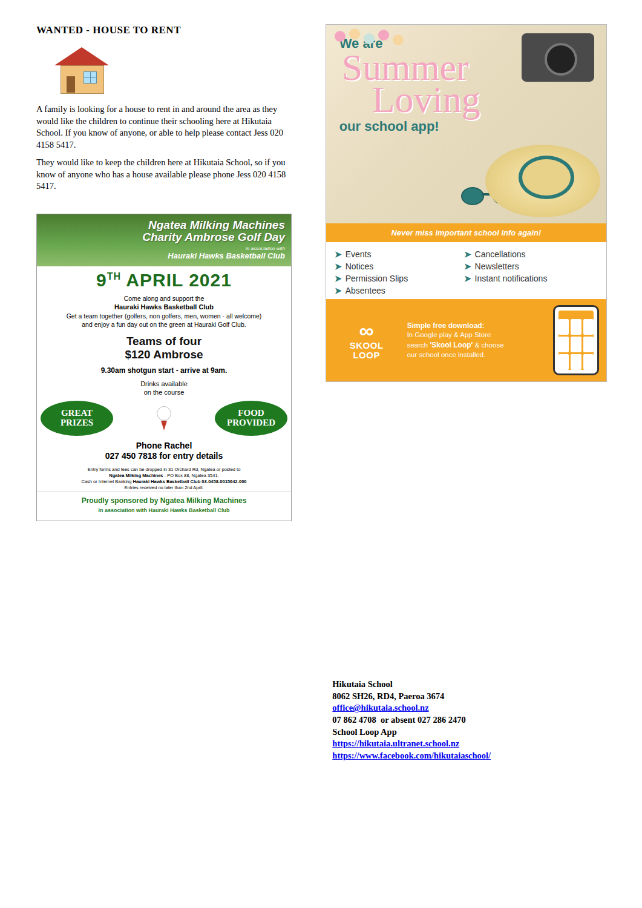WANTED - HOUSE TO RENT
A family is looking for a house to rent in and around the area as they would like the children to continue their schooling here at Hikutaia School. If you know of anyone, or able to help please contact Jess 020 4158 5417.
They would like to keep the children here at Hikutaia School, so if you know of anyone who has a house available please phone Jess 020 4158 5417.
Ngatea Milking Machines
Charity Ambrose Golf Day
in association with
Hauraki Hawks Basketball Club
9TH APRIL 2021
Come along and support the
Hauraki Hawks Basketball Club
Get a team together (golfers, non golfers, men, women - all welcome)
and enjoy a fun day out on the green at Hauraki Golf Club.
Teams of four
$120 Ambrose
9.30am shotgun start - arrive at 9am.
Drinks available
on the course
GREAT
PRIZES
FOOD
PROVIDED
Phone Rachel
027 450 7818 for entry details
Entry forms and fees can be dropped in 31 Orchard Rd, Ngatea or posted to
Ngatea Milking Machines - PO Box 88, Ngatea 3541.
Cash or Internet Banking Hauraki Hawks Basketball Club 03-0458-0015642-000
Entries received no later than 2nd April.
Proudly sponsored by Ngatea Milking Machines
in association with Hauraki Hawks Basketball Club
We are
Summer
Loving
our school app!
Never miss important school info again!
➤Events
➤Cancellations
➤Notices
➤Newsletters
➤Permission Slips
➤Instant notifications
➤Absentees
∞
SKOOL
LOOP
Simple free download:
In Google play & App Store
search 'Skool Loop' & choose
our school once installed.
Hikutaia School
8062 SH26, RD4, Paeroa 3674
office@hikutaia.school.nz
07 862 4708 or absent 027 286 2470
School Loop App
https://hikutaia.ultranet.school.nz
https://www.facebook.com/hikutaiaschool/